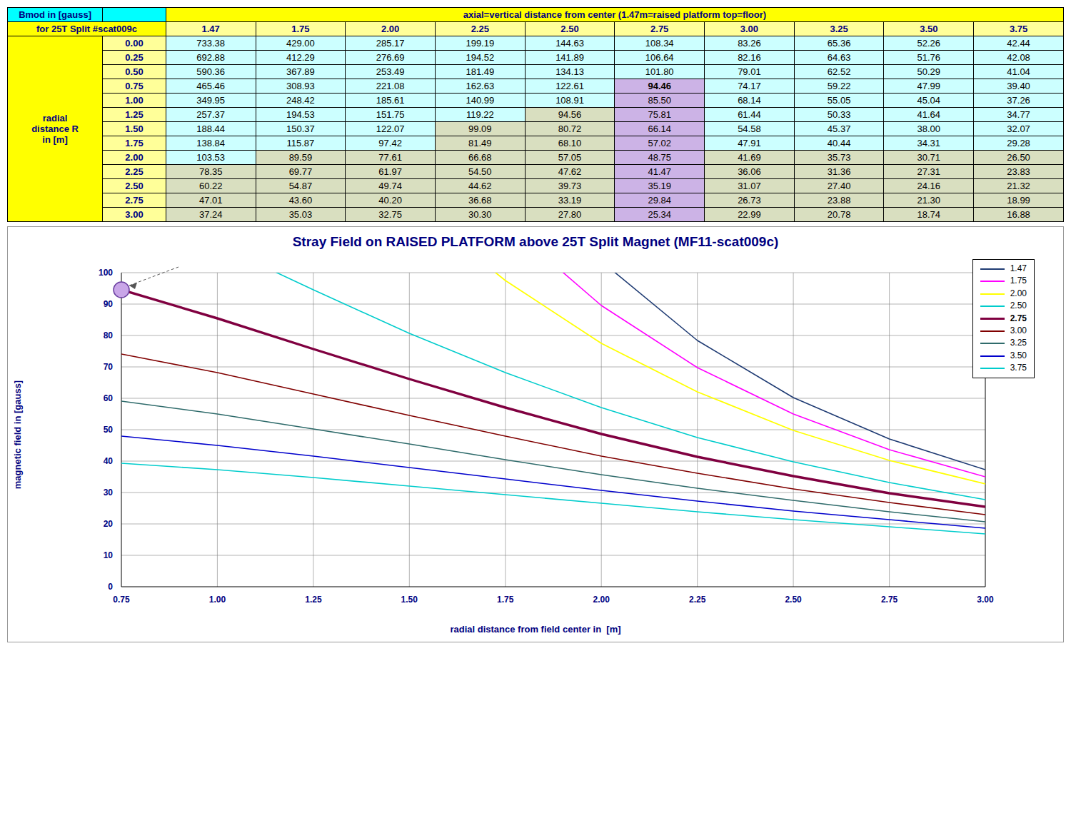| Bmod in [gauss] | | axial=vertical distance from center (1.47m=raised platform top=floor) |
| --- | --- | --- |
| for 25T Split #scat009c | 1.47 | 1.75 | 2.00 | 2.25 | 2.50 | 2.75 | 3.00 | 3.25 | 3.50 | 3.75 |
| radial distance R in [m] | 0.00 | 733.38 | 429.00 | 285.17 | 199.19 | 144.63 | 108.34 | 83.26 | 65.36 | 52.26 | 42.44 |
| 0.25 | 692.88 | 412.29 | 276.69 | 194.52 | 141.89 | 106.64 | 82.16 | 64.63 | 51.76 | 42.08 |
| 0.50 | 590.36 | 367.89 | 253.49 | 181.49 | 134.13 | 101.80 | 79.01 | 62.52 | 50.29 | 41.04 |
| 0.75 | 465.46 | 308.93 | 221.08 | 162.63 | 122.61 | 94.46 | 74.17 | 59.22 | 47.99 | 39.40 |
| 1.00 | 349.95 | 248.42 | 185.61 | 140.99 | 108.91 | 85.50 | 68.14 | 55.05 | 45.04 | 37.26 |
| 1.25 | 257.37 | 194.53 | 151.75 | 119.22 | 94.56 | 75.81 | 61.44 | 50.33 | 41.64 | 34.77 |
| 1.50 | 188.44 | 150.37 | 122.07 | 99.09 | 80.72 | 66.14 | 54.58 | 45.37 | 38.00 | 32.07 |
| 1.75 | 138.84 | 115.87 | 97.42 | 81.49 | 68.10 | 57.02 | 47.91 | 40.44 | 34.31 | 29.28 |
| 2.00 | 103.53 | 89.59 | 77.61 | 66.68 | 57.05 | 48.75 | 41.69 | 35.73 | 30.71 | 26.50 |
| 2.25 | 78.35 | 69.77 | 61.97 | 54.50 | 47.62 | 41.47 | 36.06 | 31.36 | 27.31 | 23.83 |
| 2.50 | 60.22 | 54.87 | 49.74 | 44.62 | 39.73 | 35.19 | 31.07 | 27.40 | 24.16 | 21.32 |
| 2.75 | 47.01 | 43.60 | 40.20 | 36.68 | 33.19 | 29.84 | 26.73 | 23.88 | 21.30 | 18.99 |
| 3.00 | 37.24 | 35.03 | 32.75 | 30.30 | 27.80 | 25.34 | 22.99 | 20.78 | 18.74 | 16.88 |
Stray Field on RAISED PLATFORM above 25T Split Magnet (MF11-scat009c)
magnetic field in [gauss]
| | 1.47 |
| | 1.75 |
| | 2.00 |
| | 2.50 |
| | 2.75 |
| | 3.00 |
| | 3.25 |
| | 3.50 |
| | 3.75 |
0 10 20 30 40 50 60 70 80 90 100 0.75 1.00 1.25 1.50 1.75 2.00 2.25 2.50 2.75 3.00
radial distance from field center in [m]